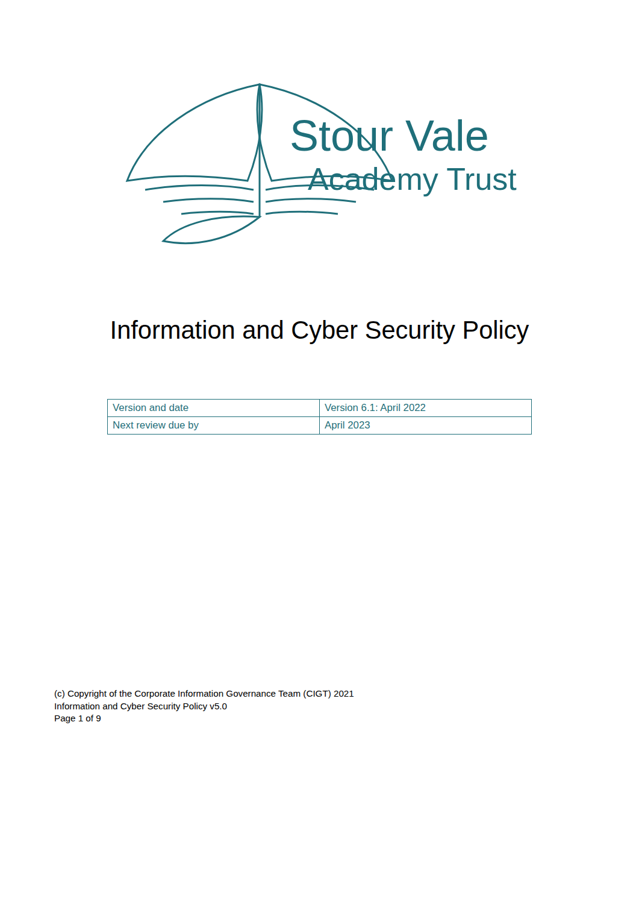Stour Vale Academy Trust
Information and Cyber Security Policy
| Version and date | Version 6.1: April 2022 |
| Next review due by | April 2023 |
(c) Copyright of the Corporate Information Governance Team (CIGT) 2021
Information and Cyber Security Policy v5.0
Page 1 of 9